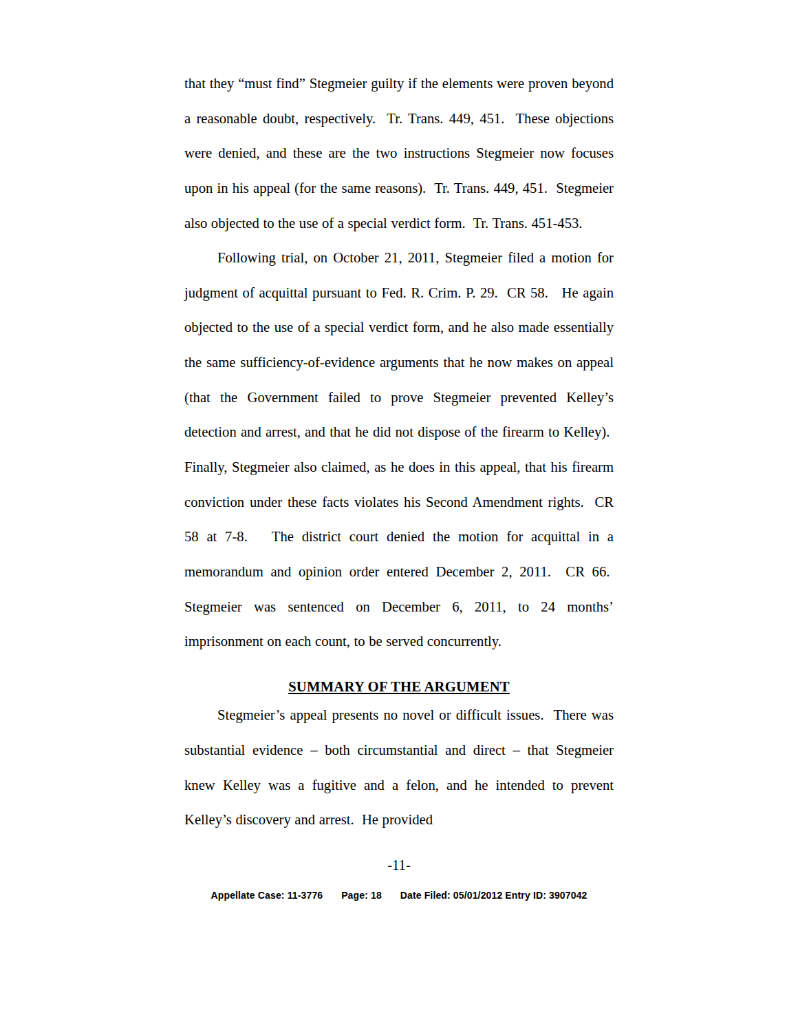that they “must find” Stegmeier guilty if the elements were proven beyond a reasonable doubt, respectively. Tr. Trans. 449, 451. These objections were denied, and these are the two instructions Stegmeier now focuses upon in his appeal (for the same reasons). Tr. Trans. 449, 451. Stegmeier also objected to the use of a special verdict form. Tr. Trans. 451-453.
Following trial, on October 21, 2011, Stegmeier filed a motion for judgment of acquittal pursuant to Fed. R. Crim. P. 29. CR 58. He again objected to the use of a special verdict form, and he also made essentially the same sufficiency-of-evidence arguments that he now makes on appeal (that the Government failed to prove Stegmeier prevented Kelley’s detection and arrest, and that he did not dispose of the firearm to Kelley). Finally, Stegmeier also claimed, as he does in this appeal, that his firearm conviction under these facts violates his Second Amendment rights. CR 58 at 7-8. The district court denied the motion for acquittal in a memorandum and opinion order entered December 2, 2011. CR 66. Stegmeier was sentenced on December 6, 2011, to 24 months’ imprisonment on each count, to be served concurrently.
SUMMARY OF THE ARGUMENT
Stegmeier’s appeal presents no novel or difficult issues. There was substantial evidence – both circumstantial and direct – that Stegmeier knew Kelley was a fugitive and a felon, and he intended to prevent Kelley’s discovery and arrest. He provided
-11-
Appellate Case: 11-3776 Page: 18 Date Filed: 05/01/2012 Entry ID: 3907042